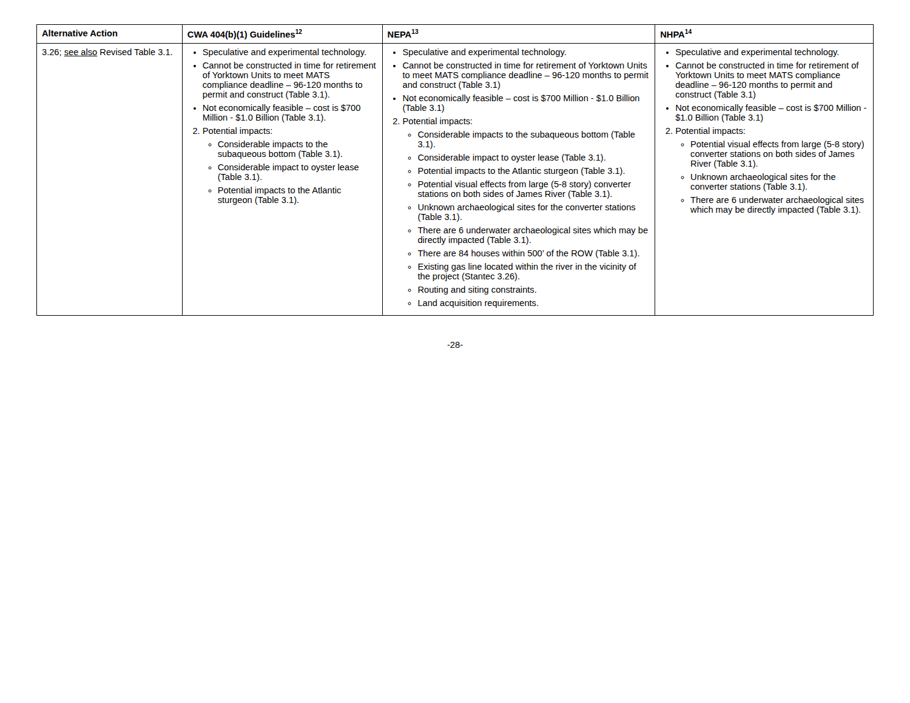| Alternative Action | CWA 404(b)(1) Guidelines 12 | NEPA 13 | NHPA 14 |
| --- | --- | --- | --- |
| 3.26; see also Revised Table 3.1. | Speculative and experimental technology. Cannot be constructed in time for retirement of Yorktown Units to meet MATS compliance deadline – 96-120 months to permit and construct (Table 3.1). Not economically feasible – cost is $700 Million - $1.0 Billion (Table 3.1). Potential impacts: Considerable impacts to the subaqueous bottom (Table 3.1). Considerable impact to oyster lease (Table 3.1). Potential impacts to the Atlantic sturgeon (Table 3.1). | Speculative and experimental technology. Cannot be constructed in time for retirement of Yorktown Units to meet MATS compliance deadline – 96-120 months to permit and construct (Table 3.1) Not economically feasible – cost is $700 Million - $1.0 Billion (Table 3.1) Potential impacts: Considerable impacts to the subaqueous bottom (Table 3.1). Considerable impact to oyster lease (Table 3.1). Potential impacts to the Atlantic sturgeon (Table 3.1). Potential visual effects from large (5-8 story) converter stations on both sides of James River (Table 3.1). Unknown archaeological sites for the converter stations (Table 3.1). There are 6 underwater archaeological sites which may be directly impacted (Table 3.1). There are 84 houses within 500’ of the ROW (Table 3.1). Existing gas line located within the river in the vicinity of the project (Stantec 3.26). Routing and siting constraints. Land acquisition requirements. | Speculative and experimental technology. Cannot be constructed in time for retirement of Yorktown Units to meet MATS compliance deadline – 96-120 months to permit and construct (Table 3.1) Not economically feasible – cost is $700 Million - $1.0 Billion (Table 3.1) Potential impacts: Potential visual effects from large (5-8 story) converter stations on both sides of James River (Table 3.1). Unknown archaeological sites for the converter stations (Table 3.1). There are 6 underwater archaeological sites which may be directly impacted (Table 3.1). |
-28-